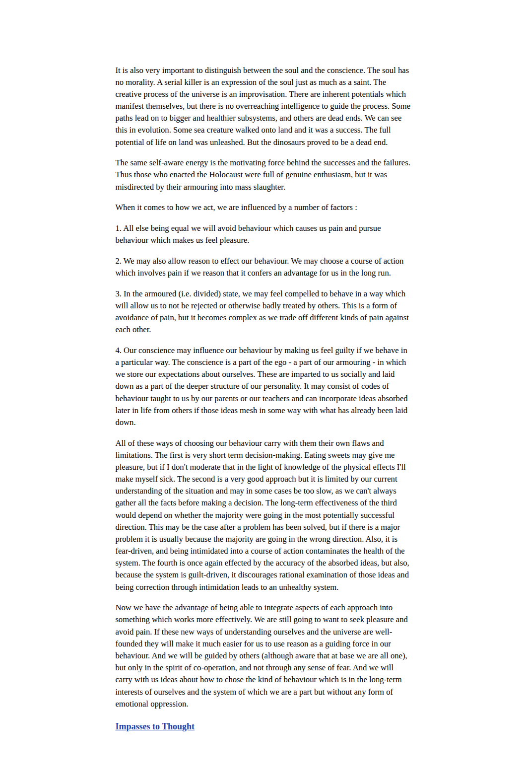It is also very important to distinguish between the soul and the conscience. The soul has no morality. A serial killer is an expression of the soul just as much as a saint. The creative process of the universe is an improvisation. There are inherent potentials which manifest themselves, but there is no overreaching intelligence to guide the process. Some paths lead on to bigger and healthier subsystems, and others are dead ends. We can see this in evolution. Some sea creature walked onto land and it was a success. The full potential of life on land was unleashed. But the dinosaurs proved to be a dead end.
The same self-aware energy is the motivating force behind the successes and the failures. Thus those who enacted the Holocaust were full of genuine enthusiasm, but it was misdirected by their armouring into mass slaughter.
When it comes to how we act, we are influenced by a number of factors :
1. All else being equal we will avoid behaviour which causes us pain and pursue behaviour which makes us feel pleasure.
2. We may also allow reason to effect our behaviour. We may choose a course of action which involves pain if we reason that it confers an advantage for us in the long run.
3. In the armoured (i.e. divided) state, we may feel compelled to behave in a way which will allow us to not be rejected or otherwise badly treated by others. This is a form of avoidance of pain, but it becomes complex as we trade off different kinds of pain against each other.
4. Our conscience may influence our behaviour by making us feel guilty if we behave in a particular way. The conscience is a part of the ego - a part of our armouring - in which we store our expectations about ourselves. These are imparted to us socially and laid down as a part of the deeper structure of our personality. It may consist of codes of behaviour taught to us by our parents or our teachers and can incorporate ideas absorbed later in life from others if those ideas mesh in some way with what has already been laid down.
All of these ways of choosing our behaviour carry with them their own flaws and limitations. The first is very short term decision-making. Eating sweets may give me pleasure, but if I don't moderate that in the light of knowledge of the physical effects I'll make myself sick. The second is a very good approach but it is limited by our current understanding of the situation and may in some cases be too slow, as we can't always gather all the facts before making a decision. The long-term effectiveness of the third would depend on whether the majority were going in the most potentially successful direction. This may be the case after a problem has been solved, but if there is a major problem it is usually because the majority are going in the wrong direction. Also, it is fear-driven, and being intimidated into a course of action contaminates the health of the system. The fourth is once again effected by the accuracy of the absorbed ideas, but also, because the system is guilt-driven, it discourages rational examination of those ideas and being correction through intimidation leads to an unhealthy system.
Now we have the advantage of being able to integrate aspects of each approach into something which works more effectively. We are still going to want to seek pleasure and avoid pain. If these new ways of understanding ourselves and the universe are well-founded they will make it much easier for us to use reason as a guiding force in our behaviour. And we will be guided by others (although aware that at base we are all one), but only in the spirit of co-operation, and not through any sense of fear. And we will carry with us ideas about how to chose the kind of behaviour which is in the long-term interests of ourselves and the system of which we are a part but without any form of emotional oppression.
Impasses to Thought